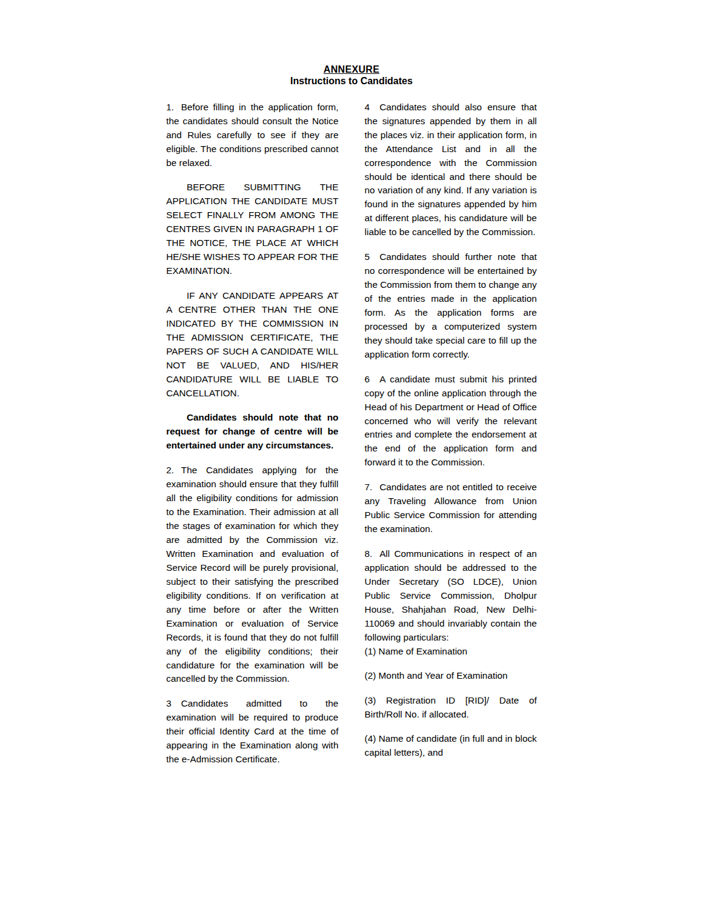ANNEXURE
Instructions to Candidates
1. Before filling in the application form, the candidates should consult the Notice and Rules carefully to see if they are eligible. The conditions prescribed cannot be relaxed.
Before submitting the application the candidate must select finally from among the centres given in paragraph 1 of the notice, the place at which he/she wishes to appear for the examination.
If any candidate appears at a centre other than the one indicated by the Commission in the admission certificate, the papers of such a candidate will not be valued, and his/her candidature will be liable to cancellation.
Candidates should note that no request for change of centre will be entertained under any circumstances.
2. The Candidates applying for the examination should ensure that they fulfill all the eligibility conditions for admission to the Examination. Their admission at all the stages of examination for which they are admitted by the Commission viz. Written Examination and evaluation of Service Record will be purely provisional, subject to their satisfying the prescribed eligibility conditions. If on verification at any time before or after the Written Examination or evaluation of Service Records, it is found that they do not fulfill any of the eligibility conditions; their candidature for the examination will be cancelled by the Commission.
3 Candidates admitted to the examination will be required to produce their official Identity Card at the time of appearing in the Examination along with the e-Admission Certificate.
4 Candidates should also ensure that the signatures appended by them in all the places viz. in their application form, in the Attendance List and in all the correspondence with the Commission should be identical and there should be no variation of any kind. If any variation is found in the signatures appended by him at different places, his candidature will be liable to be cancelled by the Commission.
5 Candidates should further note that no correspondence will be entertained by the Commission from them to change any of the entries made in the application form. As the application forms are processed by a computerized system they should take special care to fill up the application form correctly.
6 A candidate must submit his printed copy of the online application through the Head of his Department or Head of Office concerned who will verify the relevant entries and complete the endorsement at the end of the application form and forward it to the Commission.
7. Candidates are not entitled to receive any Traveling Allowance from Union Public Service Commission for attending the examination.
8. All Communications in respect of an application should be addressed to the Under Secretary (SO LDCE), Union Public Service Commission, Dholpur House, Shahjahan Road, New Delhi- 110069 and should invariably contain the following particulars:
(1) Name of Examination
(2) Month and Year of Examination
(3) Registration ID [RID]/ Date of Birth/Roll No. if allocated.
(4) Name of candidate (in full and in block capital letters), and